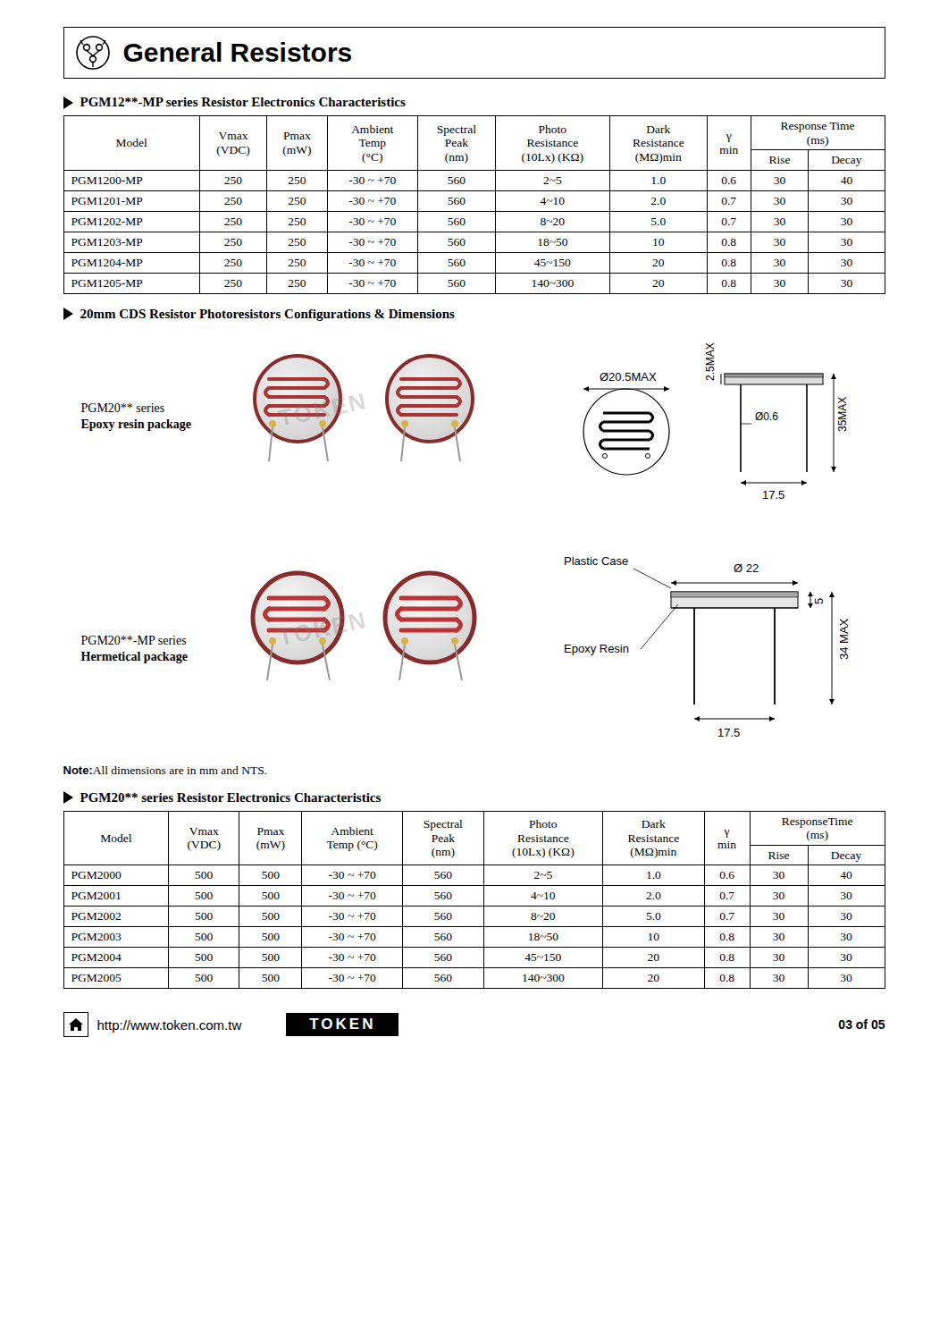General Resistors
PGM12**-MP series Resistor Electronics Characteristics
| Model | Vmax (VDC) | Pmax (mW) | Ambient Temp (°C) | Spectral Peak (nm) | Photo Resistance (10Lx) (KΩ) | Dark Resistance (MΩ)min | γ min | Response Time (ms) |
| --- | --- | --- | --- | --- | --- | --- | --- | --- |
| Rise | Decay |
| PGM1200-MP | 250 | 250 | -30 ~ +70 | 560 | 2~5 | 1.0 | 0.6 | 30 | 40 |
| PGM1201-MP | 250 | 250 | -30 ~ +70 | 560 | 4~10 | 2.0 | 0.7 | 30 | 30 |
| PGM1202-MP | 250 | 250 | -30 ~ +70 | 560 | 8~20 | 5.0 | 0.7 | 30 | 30 |
| PGM1203-MP | 250 | 250 | -30 ~ +70 | 560 | 18~50 | 10 | 0.8 | 30 | 30 |
| PGM1204-MP | 250 | 250 | -30 ~ +70 | 560 | 45~150 | 20 | 0.8 | 30 | 30 |
| PGM1205-MP | 250 | 250 | -30 ~ +70 | 560 | 140~300 | 20 | 0.8 | 30 | 30 |
20mm CDS Resistor Photoresistors Configurations & Dimensions
PGM20** series
Epoxy resin package
TOKEN
Ø20.5MAX 2.5MAX 35MAX Ø0.6 17.5
PGM20**-MP series
Hermetical package
TOKEN
Plastic Case Ø 22 5 34 MAX Epoxy Resin 17.5
Note: All dimensions are in mm and NTS.
PGM20** series Resistor Electronics Characteristics
| Model | Vmax (VDC) | Pmax (mW) | Ambient Temp (°C) | Spectral Peak (nm) | Photo Resistance (10Lx) (KΩ) | Dark Resistance (MΩ)min | γ min | ResponseTime (ms) |
| --- | --- | --- | --- | --- | --- | --- | --- | --- |
| Rise | Decay |
| PGM2000 | 500 | 500 | -30 ~ +70 | 560 | 2~5 | 1.0 | 0.6 | 30 | 40 |
| PGM2001 | 500 | 500 | -30 ~ +70 | 560 | 4~10 | 2.0 | 0.7 | 30 | 30 |
| PGM2002 | 500 | 500 | -30 ~ +70 | 560 | 8~20 | 5.0 | 0.7 | 30 | 30 |
| PGM2003 | 500 | 500 | -30 ~ +70 | 560 | 18~50 | 10 | 0.8 | 30 | 30 |
| PGM2004 | 500 | 500 | -30 ~ +70 | 560 | 45~150 | 20 | 0.8 | 30 | 30 |
| PGM2005 | 500 | 500 | -30 ~ +70 | 560 | 140~300 | 20 | 0.8 | 30 | 30 |
http://www.token.com.tw TOKEN 03 of 05